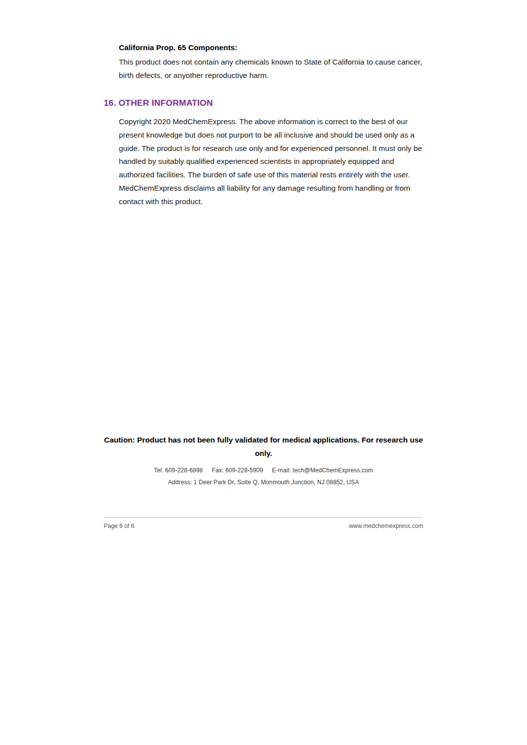California Prop. 65 Components:
This product does not contain any chemicals known to State of California to cause cancer, birth defects, or anyother reproductive harm.
16. OTHER INFORMATION
Copyright 2020 MedChemExpress. The above information is correct to the best of our present knowledge but does not purport to be all inclusive and should be used only as a guide. The product is for research use only and for experienced personnel. It must only be handled by suitably qualified experienced scientists in appropriately equipped and authorized facilities. The burden of safe use of this material rests entirely with the user. MedChemExpress disclaims all liability for any damage resulting from handling or from contact with this product.
Caution: Product has not been fully validated for medical applications. For research use only.
Tel: 609-228-6898 Fax: 609-228-5909 E-mail: tech@MedChemExpress.com
Address: 1 Deer Park Dr, Suite Q, Monmouth Junction, NJ 08852, USA
Page 6 of 6
www.medchemexpress.com